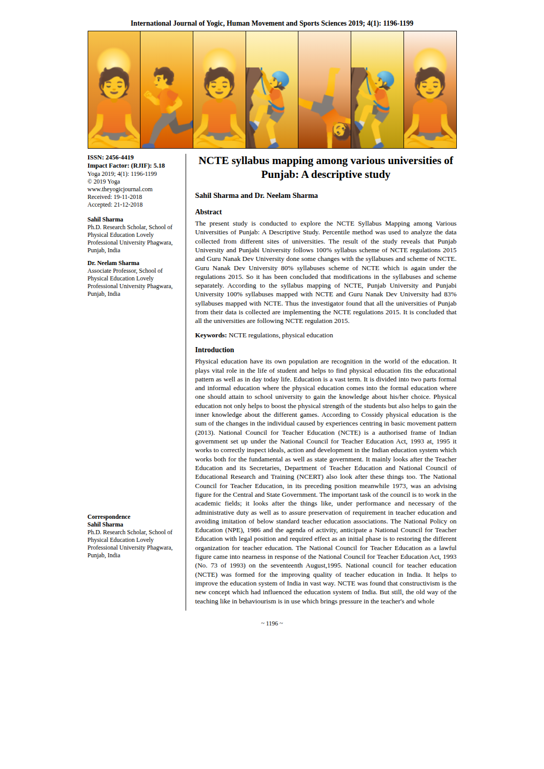International Journal of Yogic, Human Movement and Sports Sciences 2019; 4(1): 1196-1199
🧘
🏃
🧘
🧗
🤸
🧗
🧘
ISSN: 2456-4419
Impact Factor: (RJIF): 5.18
Yoga 2019; 4(1): 1196-1199
© 2019 Yoga
www.theyogicjournal.com
Received: 19-11-2018
Accepted: 21-12-2018
Sahil Sharma
Ph.D. Research Scholar, School of Physical Education Lovely Professional University Phagwara, Punjab, India
Dr. Neelam Sharma
Associate Professor, School of Physical Education Lovely Professional University Phagwara, Punjab, India
Correspondence
Sahil Sharma
Ph.D. Research Scholar, School of Physical Education Lovely Professional University Phagwara, Punjab, India
NCTE syllabus mapping among various universities of Punjab: A descriptive study
Sahil Sharma and Dr. Neelam Sharma
Abstract
The present study is conducted to explore the NCTE Syllabus Mapping among Various Universities of Punjab: A Descriptive Study. Percentile method was used to analyze the data collected from different sites of universities. The result of the study reveals that Punjab University and Punjabi University follows 100% syllabus scheme of NCTE regulations 2015 and Guru Nanak Dev University done some changes with the syllabuses and scheme of NCTE. Guru Nanak Dev University 80% syllabuses scheme of NCTE which is again under the regulations 2015. So it has been concluded that modifications in the syllabuses and scheme separately. According to the syllabus mapping of NCTE, Punjab University and Punjabi University 100% syllabuses mapped with NCTE and Guru Nanak Dev University had 83% syllabuses mapped with NCTE. Thus the investigator found that all the universities of Punjab from their data is collected are implementing the NCTE regulations 2015. It is concluded that all the universities are following NCTE regulation 2015.
Keywords: NCTE regulations, physical education
Introduction
Physical education have its own population are recognition in the world of the education. It plays vital role in the life of student and helps to find physical education fits the educational pattern as well as in day today life. Education is a vast term. It is divided into two parts formal and informal education where the physical education comes into the formal education where one should attain to school university to gain the knowledge about his/her choice. Physical education not only helps to boost the physical strength of the students but also helps to gain the inner knowledge about the different games. According to Cossidy physical education is the sum of the changes in the individual caused by experiences centring in basic movement pattern (2013). National Council for Teacher Education (NCTE) is a authorised frame of Indian government set up under the National Council for Teacher Education Act, 1993 at, 1995 it works to correctly inspect ideals, action and development in the Indian education system which works both for the fundamental as well as state government. It mainly looks after the Teacher Education and its Secretaries, Department of Teacher Education and National Council of Educational Research and Training (NCERT) also look after these things too. The National Council for Teacher Education, in its preceding position meanwhile 1973, was an advising figure for the Central and State Government. The important task of the council is to work in the academic fields; it looks after the things like, under performance and necessary of the administrative duty as well as to assure preservation of requirement in teacher education and avoiding imitation of below standard teacher education associations. The National Policy on Education (NPE), 1986 and the agenda of activity, anticipate a National Council for Teacher Education with legal position and required effect as an initial phase is to restoring the different organization for teacher education. The National Council for Teacher Education as a lawful figure came into nearness in response of the National Council for Teacher Education Act, 1993 (No. 73 of 1993) on the seventeenth August,1995. National council for teacher education (NCTE) was formed for the improving quality of teacher education in India. It helps to improve the education system of India in vast way. NCTE was found that constructivism is the new concept which had influenced the education system of India. But still, the old way of the teaching like in behaviourism is in use which brings pressure in the teacher's and whole
~ 1196 ~